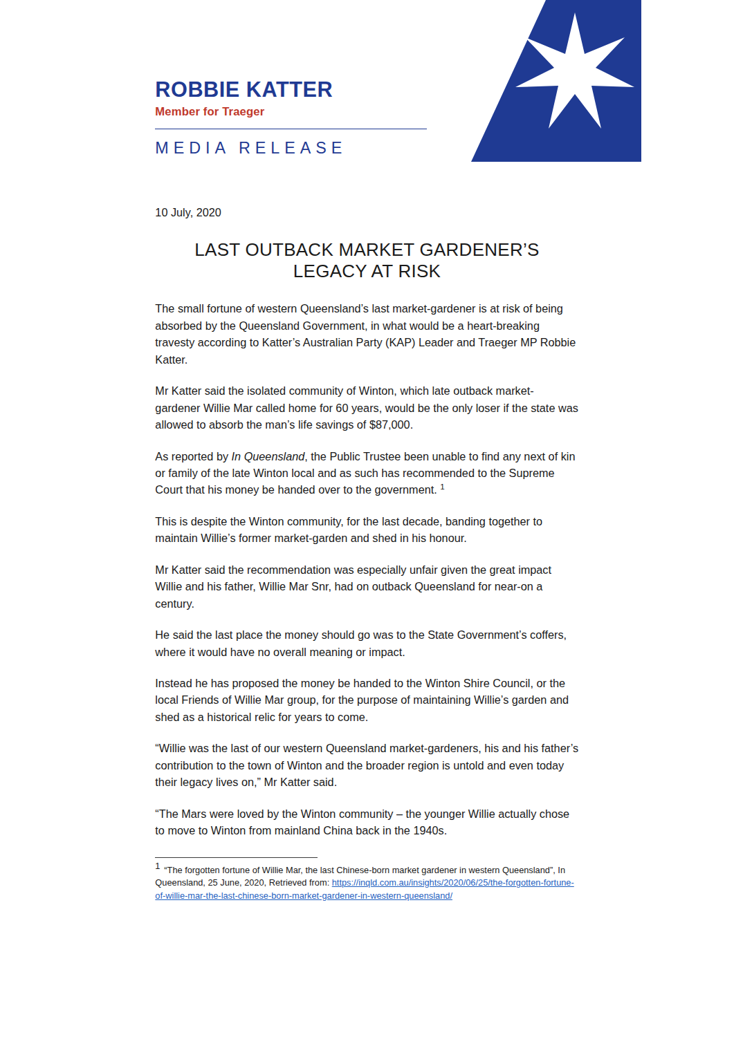ROBBIE KATTER
Member for Traeger
MEDIA RELEASE
10 July, 2020
LAST OUTBACK MARKET GARDENER’S LEGACY AT RISK
The small fortune of western Queensland’s last market-gardener is at risk of being absorbed by the Queensland Government, in what would be a heart-breaking travesty according to Katter’s Australian Party (KAP) Leader and Traeger MP Robbie Katter.
Mr Katter said the isolated community of Winton, which late outback market-gardener Willie Mar called home for 60 years, would be the only loser if the state was allowed to absorb the man’s life savings of $87,000.
As reported by In Queensland, the Public Trustee been unable to find any next of kin or family of the late Winton local and as such has recommended to the Supreme Court that his money be handed over to the government. 1
This is despite the Winton community, for the last decade, banding together to maintain Willie’s former market-garden and shed in his honour.
Mr Katter said the recommendation was especially unfair given the great impact Willie and his father, Willie Mar Snr, had on outback Queensland for near-on a century.
He said the last place the money should go was to the State Government’s coffers, where it would have no overall meaning or impact.
Instead he has proposed the money be handed to the Winton Shire Council, or the local Friends of Willie Mar group, for the purpose of maintaining Willie’s garden and shed as a historical relic for years to come.
“Willie was the last of our western Queensland market-gardeners, his and his father’s contribution to the town of Winton and the broader region is untold and even today their legacy lives on,” Mr Katter said.
“The Mars were loved by the Winton community – the younger Willie actually chose to move to Winton from mainland China back in the 1940s.
1 “The forgotten fortune of Willie Mar, the last Chinese-born market gardener in western Queensland”, In Queensland, 25 June, 2020, Retrieved from: https://inqld.com.au/insights/2020/06/25/the-forgotten-fortune-of-willie-mar-the-last-chinese-born-market-gardener-in-western-queensland/